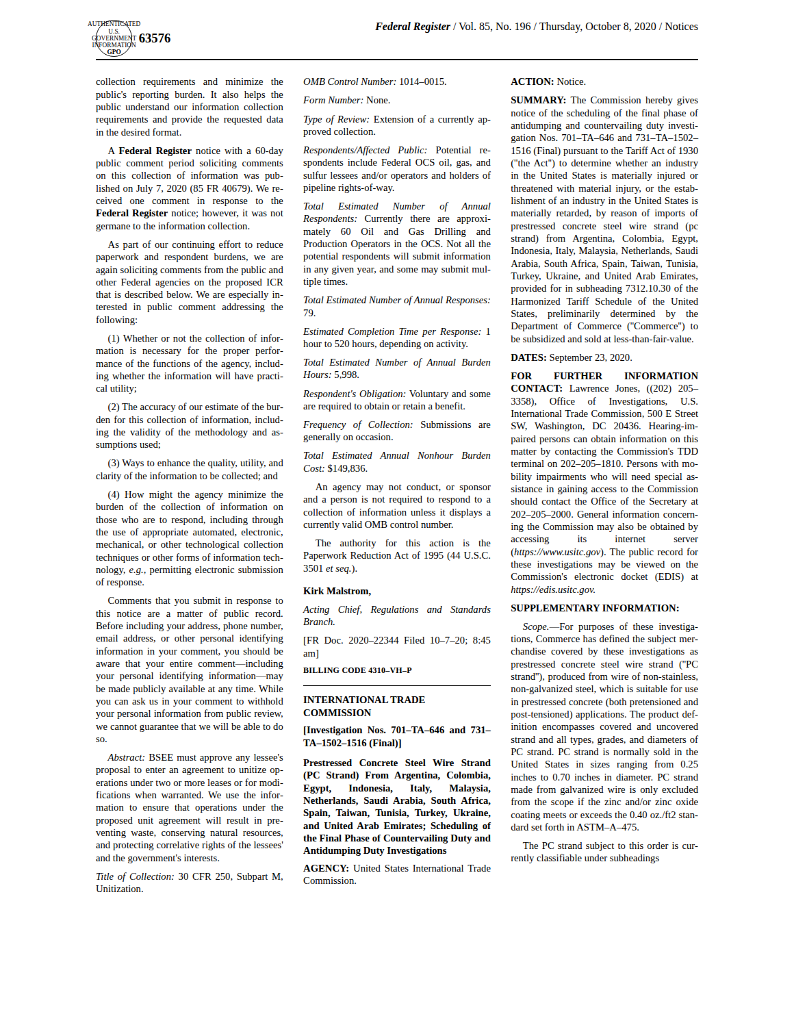AUTHENTICATED U.S. GOVERNMENT INFORMATION GPO
63576
Federal Register / Vol. 85, No. 196 / Thursday, October 8, 2020 / Notices
collection requirements and minimize the public's reporting burden. It also helps the public understand our information collection requirements and provide the requested data in the desired format.
A Federal Register notice with a 60-day public comment period soliciting comments on this collection of information was published on July 7, 2020 (85 FR 40679). We received one comment in response to the Federal Register notice; however, it was not germane to the information collection.
As part of our continuing effort to reduce paperwork and respondent burdens, we are again soliciting comments from the public and other Federal agencies on the proposed ICR that is described below. We are especially interested in public comment addressing the following:
(1) Whether or not the collection of information is necessary for the proper performance of the functions of the agency, including whether the information will have practical utility;
(2) The accuracy of our estimate of the burden for this collection of information, including the validity of the methodology and assumptions used;
(3) Ways to enhance the quality, utility, and clarity of the information to be collected; and
(4) How might the agency minimize the burden of the collection of information on those who are to respond, including through the use of appropriate automated, electronic, mechanical, or other technological collection techniques or other forms of information technology, e.g., permitting electronic submission of response.
Comments that you submit in response to this notice are a matter of public record. Before including your address, phone number, email address, or other personal identifying information in your comment, you should be aware that your entire comment—including your personal identifying information—may be made publicly available at any time. While you can ask us in your comment to withhold your personal information from public review, we cannot guarantee that we will be able to do so.
Abstract: BSEE must approve any lessee's proposal to enter an agreement to unitize operations under two or more leases or for modifications when warranted. We use the information to ensure that operations under the proposed unit agreement will result in preventing waste, conserving natural resources, and protecting correlative rights of the lessees' and the government's interests.
Title of Collection: 30 CFR 250, Subpart M, Unitization.
OMB Control Number: 1014–0015.
Form Number: None.
Type of Review: Extension of a currently approved collection.
Respondents/Affected Public: Potential respondents include Federal OCS oil, gas, and sulfur lessees and/or operators and holders of pipeline rights-of-way.
Total Estimated Number of Annual Respondents: Currently there are approximately 60 Oil and Gas Drilling and Production Operators in the OCS. Not all the potential respondents will submit information in any given year, and some may submit multiple times.
Total Estimated Number of Annual Responses: 79.
Estimated Completion Time per Response: 1 hour to 520 hours, depending on activity.
Total Estimated Number of Annual Burden Hours: 5,998.
Respondent's Obligation: Voluntary and some are required to obtain or retain a benefit.
Frequency of Collection: Submissions are generally on occasion.
Total Estimated Annual Nonhour Burden Cost: $149,836.
An agency may not conduct, or sponsor and a person is not required to respond to a collection of information unless it displays a currently valid OMB control number.
The authority for this action is the Paperwork Reduction Act of 1995 (44 U.S.C. 3501 et seq.).
Kirk Malstrom,
Acting Chief, Regulations and Standards Branch.
[FR Doc. 2020–22344 Filed 10–7–20; 8:45 am]
BILLING CODE 4310–VH–P
INTERNATIONAL TRADE COMMISSION
[Investigation Nos. 701–TA–646 and 731–TA–1502–1516 (Final)]
Prestressed Concrete Steel Wire Strand (PC Strand) From Argentina, Colombia, Egypt, Indonesia, Italy, Malaysia, Netherlands, Saudi Arabia, South Africa, Spain, Taiwan, Tunisia, Turkey, Ukraine, and United Arab Emirates; Scheduling of the Final Phase of Countervailing Duty and Antidumping Duty Investigations
AGENCY: United States International Trade Commission.
ACTION: Notice.
SUMMARY: The Commission hereby gives notice of the scheduling of the final phase of antidumping and countervailing duty investigation Nos. 701–TA–646 and 731–TA–1502–1516 (Final) pursuant to the Tariff Act of 1930 (''the Act'') to determine whether an industry in the United States is materially injured or threatened with material injury, or the establishment of an industry in the United States is materially retarded, by reason of imports of prestressed concrete steel wire strand (pc strand) from Argentina, Colombia, Egypt, Indonesia, Italy, Malaysia, Netherlands, Saudi Arabia, South Africa, Spain, Taiwan, Tunisia, Turkey, Ukraine, and United Arab Emirates, provided for in subheading 7312.10.30 of the Harmonized Tariff Schedule of the United States, preliminarily determined by the Department of Commerce (''Commerce'') to be subsidized and sold at less-than-fair-value.
DATES: September 23, 2020.
FOR FURTHER INFORMATION CONTACT: Lawrence Jones, ((202) 205–3358), Office of Investigations, U.S. International Trade Commission, 500 E Street SW, Washington, DC 20436. Hearing-impaired persons can obtain information on this matter by contacting the Commission's TDD terminal on 202–205–1810. Persons with mobility impairments who will need special assistance in gaining access to the Commission should contact the Office of the Secretary at 202–205–2000. General information concerning the Commission may also be obtained by accessing its internet server (https://www.usitc.gov). The public record for these investigations may be viewed on the Commission's electronic docket (EDIS) at https://edis.usitc.gov.
SUPPLEMENTARY INFORMATION:
Scope.—For purposes of these investigations, Commerce has defined the subject merchandise covered by these investigations as prestressed concrete steel wire strand (''PC strand''), produced from wire of non-stainless, non-galvanized steel, which is suitable for use in prestressed concrete (both pretensioned and post-tensioned) applications. The product definition encompasses covered and uncovered strand and all types, grades, and diameters of PC strand. PC strand is normally sold in the United States in sizes ranging from 0.25 inches to 0.70 inches in diameter. PC strand made from galvanized wire is only excluded from the scope if the zinc and/or zinc oxide coating meets or exceeds the 0.40 oz./ft2 standard set forth in ASTM–A–475.
The PC strand subject to this order is currently classifiable under subheadings